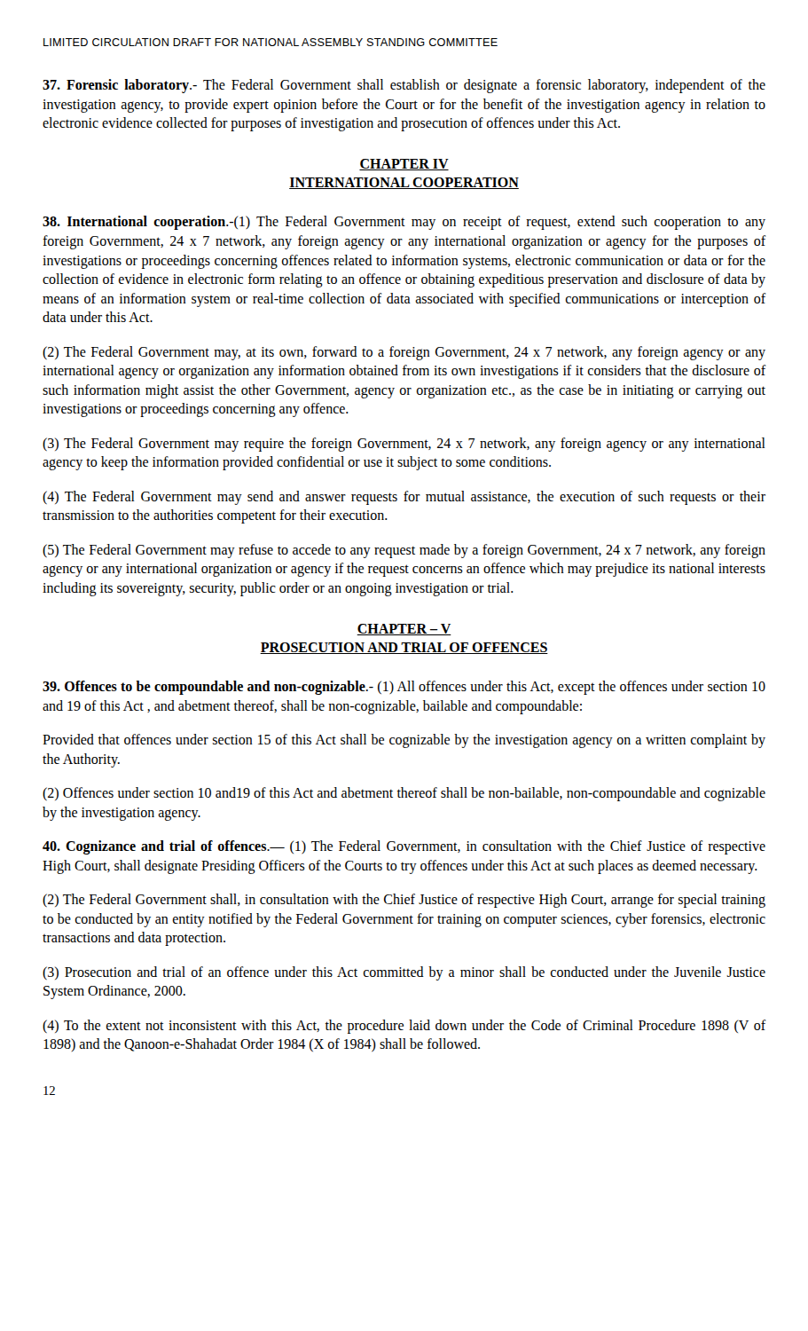LIMITED CIRCULATION DRAFT FOR NATIONAL ASSEMBLY STANDING COMMITTEE
37. Forensic laboratory.- The Federal Government shall establish or designate a forensic laboratory, independent of the investigation agency, to provide expert opinion before the Court or for the benefit of the investigation agency in relation to electronic evidence collected for purposes of investigation and prosecution of offences under this Act.
CHAPTER IV INTERNATIONAL COOPERATION
38. International cooperation.-(1) The Federal Government may on receipt of request, extend such cooperation to any foreign Government, 24 x 7 network, any foreign agency or any international organization or agency for the purposes of investigations or proceedings concerning offences related to information systems, electronic communication or data or for the collection of evidence in electronic form relating to an offence or obtaining expeditious preservation and disclosure of data by means of an information system or real-time collection of data associated with specified communications or interception of data under this Act.
(2) The Federal Government may, at its own, forward to a foreign Government, 24 x 7 network, any foreign agency or any international agency or organization any information obtained from its own investigations if it considers that the disclosure of such information might assist the other Government, agency or organization etc., as the case be in initiating or carrying out investigations or proceedings concerning any offence.
(3) The Federal Government may require the foreign Government, 24 x 7 network, any foreign agency or any international agency to keep the information provided confidential or use it subject to some conditions.
(4) The Federal Government may send and answer requests for mutual assistance, the execution of such requests or their transmission to the authorities competent for their execution.
(5) The Federal Government may refuse to accede to any request made by a foreign Government, 24 x 7 network, any foreign agency or any international organization or agency if the request concerns an offence which may prejudice its national interests including its sovereignty, security, public order or an ongoing investigation or trial.
CHAPTER – V PROSECUTION AND TRIAL OF OFFENCES
39. Offences to be compoundable and non-cognizable.- (1) All offences under this Act, except the offences under section 10 and 19 of this Act , and abetment thereof, shall be non-cognizable, bailable and compoundable:
Provided that offences under section 15 of this Act shall be cognizable by the investigation agency on a written complaint by the Authority.
(2) Offences under section 10 and19 of this Act and abetment thereof shall be non-bailable, non-compoundable and cognizable by the investigation agency.
40. Cognizance and trial of offences.— (1) The Federal Government, in consultation with the Chief Justice of respective High Court, shall designate Presiding Officers of the Courts to try offences under this Act at such places as deemed necessary.
(2) The Federal Government shall, in consultation with the Chief Justice of respective High Court, arrange for special training to be conducted by an entity notified by the Federal Government for training on computer sciences, cyber forensics, electronic transactions and data protection.
(3) Prosecution and trial of an offence under this Act committed by a minor shall be conducted under the Juvenile Justice System Ordinance, 2000.
(4) To the extent not inconsistent with this Act, the procedure laid down under the Code of Criminal Procedure 1898 (V of 1898) and the Qanoon-e-Shahadat Order 1984 (X of 1984) shall be followed.
12